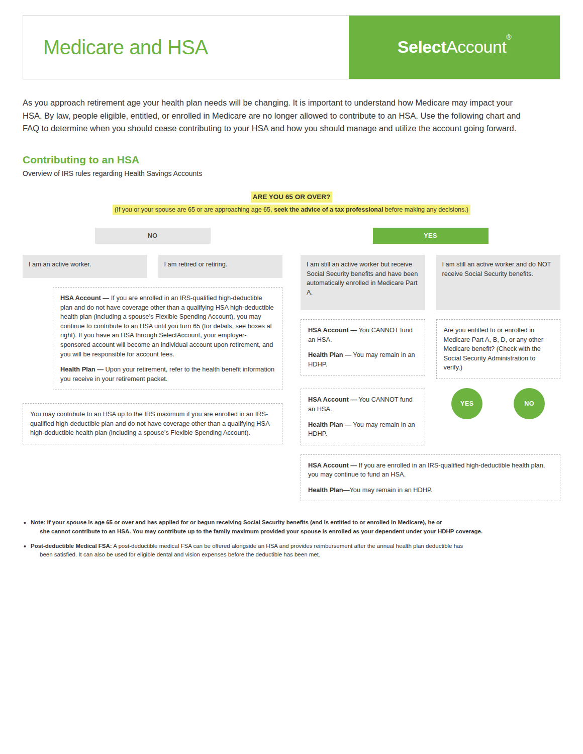Medicare and HSA
Select Account®
As you approach retirement age your health plan needs will be changing. It is important to understand how Medicare may impact your HSA. By law, people eligible, entitled, or enrolled in Medicare are no longer allowed to contribute to an HSA. Use the following chart and FAQ to determine when you should cease contributing to your HSA and how you should manage and utilize the account going forward.
Contributing to an HSA
Overview of IRS rules regarding Health Savings Accounts
ARE YOU 65 OR OVER?
(If you or your spouse are 65 or are approaching age 65, seek the advice of a tax professional before making any decisions.)
NO
I am an active worker.
I am retired or retiring.
HSA Account — If you are enrolled in an IRS-qualified high-deductible plan and do not have coverage other than a qualifying HSA high-deductible health plan (including a spouse’s Flexible Spending Account), you may continue to contribute to an HSA until you turn 65 (for details, see boxes at right). If you have an HSA through SelectAccount, your employer-sponsored account will become an individual account upon retirement, and you will be responsible for account fees.
Health Plan — Upon your retirement, refer to the health benefit information you receive in your retirement packet.
You may contribute to an HSA up to the IRS maximum if you are enrolled in an IRS-qualified high-deductible plan and do not have coverage other than a qualifying HSA high-deductible health plan (including a spouse’s Flexible Spending Account).
YES
I am still an active worker but receive Social Security benefits and have been automatically enrolled in Medicare Part A.
HSA Account — You CANNOT fund an HSA.
Health Plan — You may remain in an HDHP.
HSA Account — You CANNOT fund an HSA.
Health Plan — You may remain in an HDHP.
I am still an active worker and do NOT receive Social Security benefits.
Are you entitled to or enrolled in Medicare Part A, B, D, or any other Medicare benefit? (Check with the Social Security Administration to verify.)
YES
NO
HSA Account — If you are enrolled in an IRS-qualified high-deductible health plan, you may continue to fund an HSA.
Health Plan—You may remain in an HDHP.
Note: If your spouse is age 65 or over and has applied for or begun receiving Social Security benefits (and is entitled to or enrolled in Medicare), he or she cannot contribute to an HSA. You may contribute up to the family maximum provided your spouse is enrolled as your dependent under your HDHP coverage.
Post-deductible Medical FSA: A post-deductible medical FSA can be offered alongside an HSA and provides reimbursement after the annual health plan deductible has been satisfied. It can also be used for eligible dental and vision expenses before the deductible has been met.